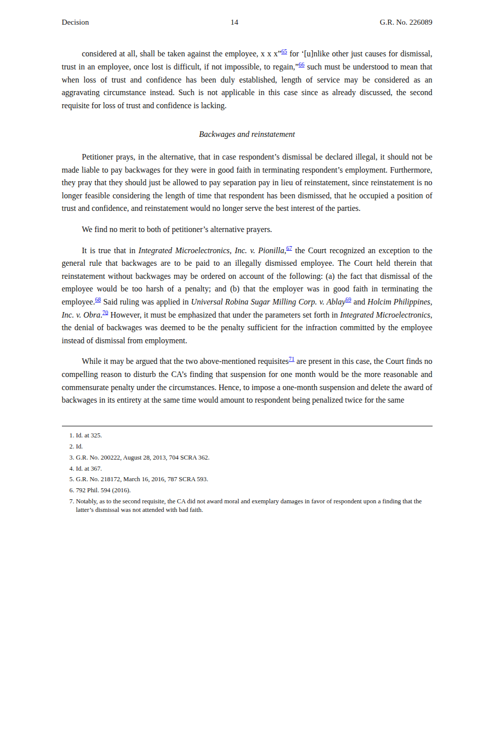Decision
14
G.R. No. 226089
considered at all, shall be taken against the employee, x x x”65 for ‘[u]nlike other just causes for dismissal, trust in an employee, once lost is difficult, if not impossible, to regain,”66 such must be understood to mean that when loss of trust and confidence has been duly established, length of service may be considered as an aggravating circumstance instead. Such is not applicable in this case since as already discussed, the second requisite for loss of trust and confidence is lacking.
Backwages and reinstatement
Petitioner prays, in the alternative, that in case respondent’s dismissal be declared illegal, it should not be made liable to pay backwages for they were in good faith in terminating respondent’s employment. Furthermore, they pray that they should just be allowed to pay separation pay in lieu of reinstatement, since reinstatement is no longer feasible considering the length of time that respondent has been dismissed, that he occupied a position of trust and confidence, and reinstatement would no longer serve the best interest of the parties.
We find no merit to both of petitioner’s alternative prayers.
It is true that in Integrated Microelectronics, Inc. v. Pionilla,67 the Court recognized an exception to the general rule that backwages are to be paid to an illegally dismissed employee. The Court held therein that reinstatement without backwages may be ordered on account of the following: (a) the fact that dismissal of the employee would be too harsh of a penalty; and (b) that the employer was in good faith in terminating the employee.68 Said ruling was applied in Universal Robina Sugar Milling Corp. v. Ablay69 and Holcim Philippines, Inc. v. Obra.70 However, it must be emphasized that under the parameters set forth in Integrated Microelectronics, the denial of backwages was deemed to be the penalty sufficient for the infraction committed by the employee instead of dismissal from employment.
While it may be argued that the two above-mentioned requisites71 are present in this case, the Court finds no compelling reason to disturb the CA’s finding that suspension for one month would be the more reasonable and commensurate penalty under the circumstances. Hence, to impose a one-month suspension and delete the award of backwages in its entirety at the same time would amount to respondent being penalized twice for the same
Id. at 325.
Id.
G.R. No. 200222, August 28, 2013, 704 SCRA 362.
Id. at 367.
G.R. No. 218172, March 16, 2016, 787 SCRA 593.
792 Phil. 594 (2016).
Notably, as to the second requisite, the CA did not award moral and exemplary damages in favor of respondent upon a finding that the latter’s dismissal was not attended with bad faith.